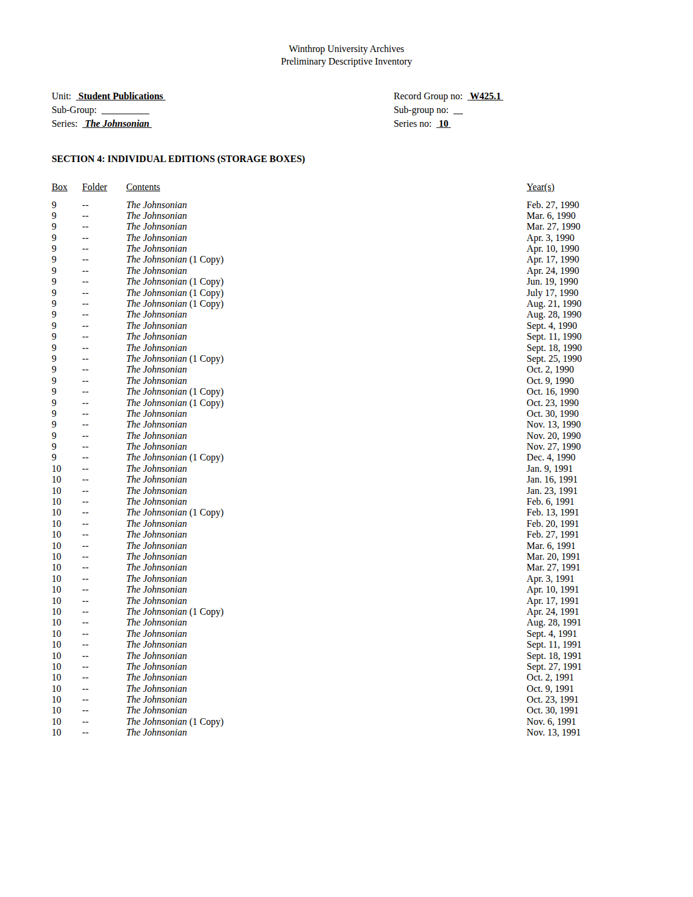Winthrop University Archives
Preliminary Descriptive Inventory
| Unit: Student Publications | Record Group no: W425.1 |
| Sub-Group: | Sub-group no: |
| Series: The Johnsonian | Series no: 10 |
SECTION 4: INDIVIDUAL EDITIONS (STORAGE BOXES)
| Box | Folder | Contents | Year(s) |
| --- | --- | --- | --- |
| 9 | -- | The Johnsonian | Feb. 27, 1990 |
| 9 | -- | The Johnsonian | Mar. 6, 1990 |
| 9 | -- | The Johnsonian | Mar. 27, 1990 |
| 9 | -- | The Johnsonian | Apr. 3, 1990 |
| 9 | -- | The Johnsonian | Apr. 10, 1990 |
| 9 | -- | The Johnsonian (1 Copy) | Apr. 17, 1990 |
| 9 | -- | The Johnsonian | Apr. 24, 1990 |
| 9 | -- | The Johnsonian (1 Copy) | Jun. 19, 1990 |
| 9 | -- | The Johnsonian (1 Copy) | July 17, 1990 |
| 9 | -- | The Johnsonian (1 Copy) | Aug. 21, 1990 |
| 9 | -- | The Johnsonian | Aug. 28, 1990 |
| 9 | -- | The Johnsonian | Sept. 4, 1990 |
| 9 | -- | The Johnsonian | Sept. 11, 1990 |
| 9 | -- | The Johnsonian | Sept. 18, 1990 |
| 9 | -- | The Johnsonian (1 Copy) | Sept. 25, 1990 |
| 9 | -- | The Johnsonian | Oct. 2, 1990 |
| 9 | -- | The Johnsonian | Oct. 9, 1990 |
| 9 | -- | The Johnsonian (1 Copy) | Oct. 16, 1990 |
| 9 | -- | The Johnsonian (1 Copy) | Oct. 23, 1990 |
| 9 | -- | The Johnsonian | Oct. 30, 1990 |
| 9 | -- | The Johnsonian | Nov. 13, 1990 |
| 9 | -- | The Johnsonian | Nov. 20, 1990 |
| 9 | -- | The Johnsonian | Nov. 27, 1990 |
| 9 | -- | The Johnsonian (1 Copy) | Dec. 4, 1990 |
| 10 | -- | The Johnsonian | Jan. 9, 1991 |
| 10 | -- | The Johnsonian | Jan. 16, 1991 |
| 10 | -- | The Johnsonian | Jan. 23, 1991 |
| 10 | -- | The Johnsonian | Feb. 6, 1991 |
| 10 | -- | The Johnsonian (1 Copy) | Feb. 13, 1991 |
| 10 | -- | The Johnsonian | Feb. 20, 1991 |
| 10 | -- | The Johnsonian | Feb. 27, 1991 |
| 10 | -- | The Johnsonian | Mar. 6, 1991 |
| 10 | -- | The Johnsonian | Mar. 20, 1991 |
| 10 | -- | The Johnsonian | Mar. 27, 1991 |
| 10 | -- | The Johnsonian | Apr. 3, 1991 |
| 10 | -- | The Johnsonian | Apr. 10, 1991 |
| 10 | -- | The Johnsonian | Apr. 17, 1991 |
| 10 | -- | The Johnsonian (1 Copy) | Apr. 24, 1991 |
| 10 | -- | The Johnsonian | Aug. 28, 1991 |
| 10 | -- | The Johnsonian | Sept. 4, 1991 |
| 10 | -- | The Johnsonian | Sept. 11, 1991 |
| 10 | -- | The Johnsonian | Sept. 18, 1991 |
| 10 | -- | The Johnsonian | Sept. 27, 1991 |
| 10 | -- | The Johnsonian | Oct. 2, 1991 |
| 10 | -- | The Johnsonian | Oct. 9, 1991 |
| 10 | -- | The Johnsonian | Oct. 23, 1991 |
| 10 | -- | The Johnsonian | Oct. 30, 1991 |
| 10 | -- | The Johnsonian (1 Copy) | Nov. 6, 1991 |
| 10 | -- | The Johnsonian | Nov. 13, 1991 |